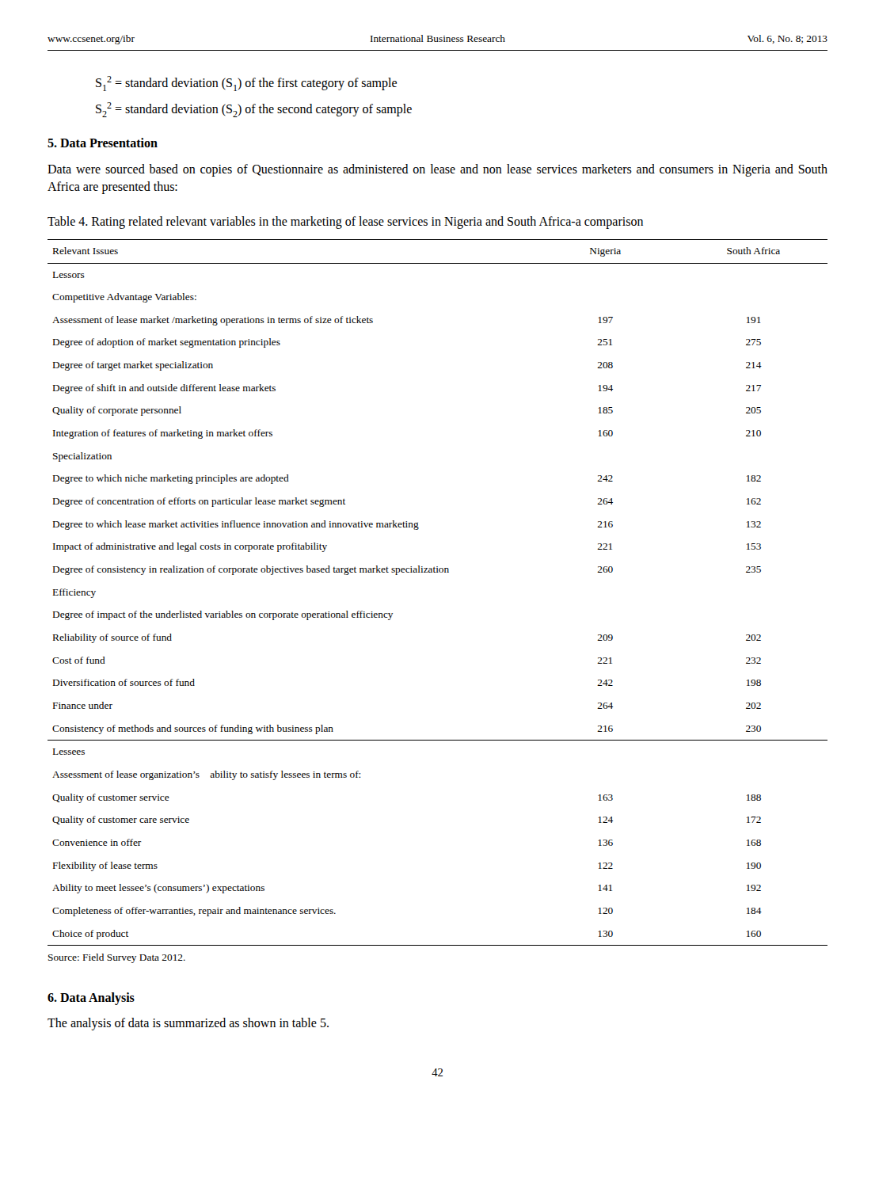www.ccsenet.org/ibr
International Business Research
Vol. 6, No. 8; 2013
S12 = standard deviation (S1) of the first category of sample
S22 = standard deviation (S2) of the second category of sample
5. Data Presentation
Data were sourced based on copies of Questionnaire as administered on lease and non lease services marketers and consumers in Nigeria and South Africa are presented thus:
Table 4. Rating related relevant variables in the marketing of lease services in Nigeria and South Africa-a comparison
| Relevant Issues | Nigeria | South Africa |
| --- | --- | --- |
| Lessors | | |
| Competitive Advantage Variables: | | |
| Assessment of lease market /marketing operations in terms of size of tickets | 197 | 191 |
| Degree of adoption of market segmentation principles | 251 | 275 |
| Degree of target market specialization | 208 | 214 |
| Degree of shift in and outside different lease markets | 194 | 217 |
| Quality of corporate personnel | 185 | 205 |
| Integration of features of marketing in market offers | 160 | 210 |
| Specialization | | |
| Degree to which niche marketing principles are adopted | 242 | 182 |
| Degree of concentration of efforts on particular lease market segment | 264 | 162 |
| Degree to which lease market activities influence innovation and innovative marketing | 216 | 132 |
| Impact of administrative and legal costs in corporate profitability | 221 | 153 |
| Degree of consistency in realization of corporate objectives based target market specialization | 260 | 235 |
| Efficiency | | |
| Degree of impact of the underlisted variables on corporate operational efficiency | | |
| Reliability of source of fund | 209 | 202 |
| Cost of fund | 221 | 232 |
| Diversification of sources of fund | 242 | 198 |
| Finance under | 264 | 202 |
| Consistency of methods and sources of funding with business plan | 216 | 230 |
| Lessees | | |
| Assessment of lease organization’s ability to satisfy lessees in terms of: | | |
| Quality of customer service | 163 | 188 |
| Quality of customer care service | 124 | 172 |
| Convenience in offer | 136 | 168 |
| Flexibility of lease terms | 122 | 190 |
| Ability to meet lessee’s (consumers’) expectations | 141 | 192 |
| Completeness of offer-warranties, repair and maintenance services. | 120 | 184 |
| Choice of product | 130 | 160 |
Source: Field Survey Data 2012.
6. Data Analysis
The analysis of data is summarized as shown in table 5.
42